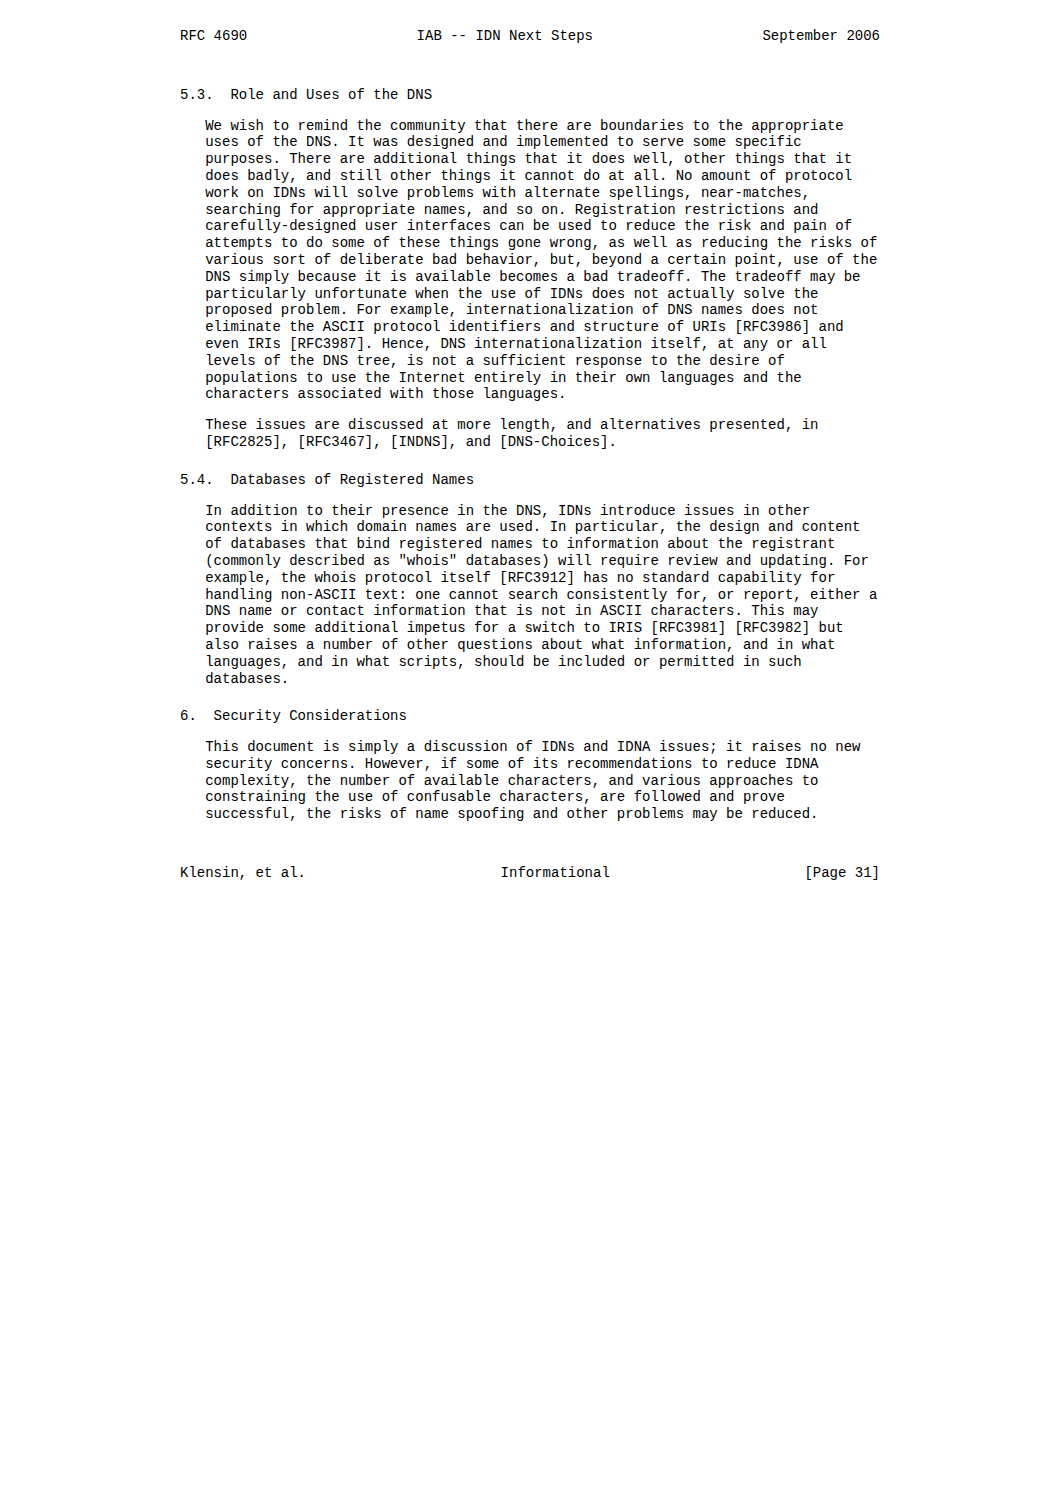RFC 4690 IAB -- IDN Next Steps September 2006
5.3. Role and Uses of the DNS
We wish to remind the community that there are boundaries to the appropriate uses of the DNS. It was designed and implemented to serve some specific purposes. There are additional things that it does well, other things that it does badly, and still other things it cannot do at all. No amount of protocol work on IDNs will solve problems with alternate spellings, near-matches, searching for appropriate names, and so on. Registration restrictions and carefully-designed user interfaces can be used to reduce the risk and pain of attempts to do some of these things gone wrong, as well as reducing the risks of various sort of deliberate bad behavior, but, beyond a certain point, use of the DNS simply because it is available becomes a bad tradeoff. The tradeoff may be particularly unfortunate when the use of IDNs does not actually solve the proposed problem. For example, internationalization of DNS names does not eliminate the ASCII protocol identifiers and structure of URIs [RFC3986] and even IRIs [RFC3987]. Hence, DNS internationalization itself, at any or all levels of the DNS tree, is not a sufficient response to the desire of populations to use the Internet entirely in their own languages and the characters associated with those languages.
These issues are discussed at more length, and alternatives presented, in [RFC2825], [RFC3467], [INDNS], and [DNS-Choices].
5.4. Databases of Registered Names
In addition to their presence in the DNS, IDNs introduce issues in other contexts in which domain names are used. In particular, the design and content of databases that bind registered names to information about the registrant (commonly described as "whois" databases) will require review and updating. For example, the whois protocol itself [RFC3912] has no standard capability for handling non-ASCII text: one cannot search consistently for, or report, either a DNS name or contact information that is not in ASCII characters. This may provide some additional impetus for a switch to IRIS [RFC3981] [RFC3982] but also raises a number of other questions about what information, and in what languages, and in what scripts, should be included or permitted in such databases.
6. Security Considerations
This document is simply a discussion of IDNs and IDNA issues; it raises no new security concerns. However, if some of its recommendations to reduce IDNA complexity, the number of available characters, and various approaches to constraining the use of confusable characters, are followed and prove successful, the risks of name spoofing and other problems may be reduced.
Klensin, et al. Informational [Page 31]